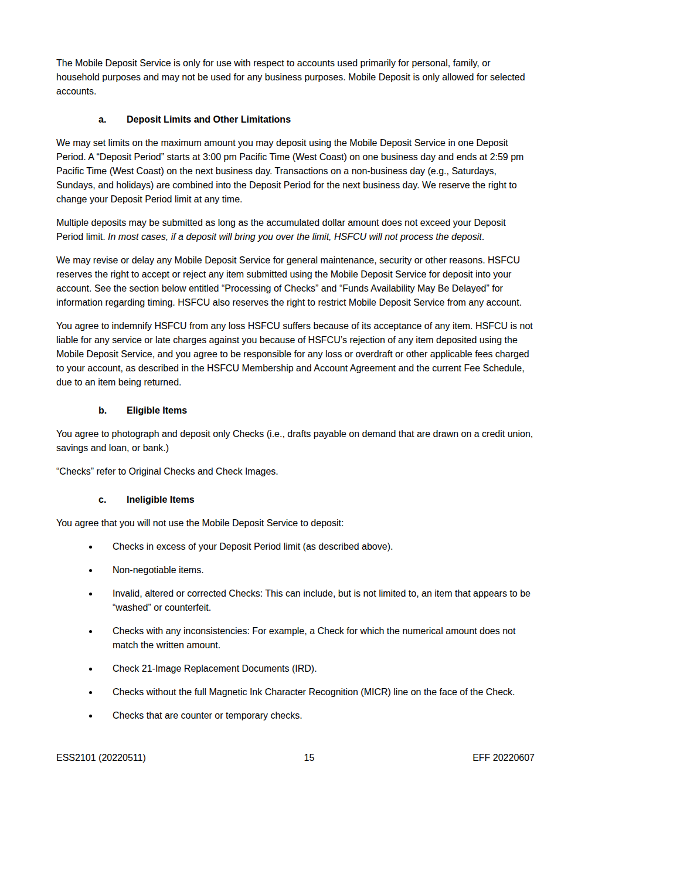The Mobile Deposit Service is only for use with respect to accounts used primarily for personal, family, or household purposes and may not be used for any business purposes. Mobile Deposit is only allowed for selected accounts.
a. Deposit Limits and Other Limitations
We may set limits on the maximum amount you may deposit using the Mobile Deposit Service in one Deposit Period. A “Deposit Period” starts at 3:00 pm Pacific Time (West Coast) on one business day and ends at 2:59 pm Pacific Time (West Coast) on the next business day. Transactions on a non-business day (e.g., Saturdays, Sundays, and holidays) are combined into the Deposit Period for the next business day. We reserve the right to change your Deposit Period limit at any time.
Multiple deposits may be submitted as long as the accumulated dollar amount does not exceed your Deposit Period limit. In most cases, if a deposit will bring you over the limit, HSFCU will not process the deposit.
We may revise or delay any Mobile Deposit Service for general maintenance, security or other reasons. HSFCU reserves the right to accept or reject any item submitted using the Mobile Deposit Service for deposit into your account. See the section below entitled “Processing of Checks” and “Funds Availability May Be Delayed” for information regarding timing. HSFCU also reserves the right to restrict Mobile Deposit Service from any account.
You agree to indemnify HSFCU from any loss HSFCU suffers because of its acceptance of any item. HSFCU is not liable for any service or late charges against you because of HSFCU’s rejection of any item deposited using the Mobile Deposit Service, and you agree to be responsible for any loss or overdraft or other applicable fees charged to your account, as described in the HSFCU Membership and Account Agreement and the current Fee Schedule, due to an item being returned.
b. Eligible Items
You agree to photograph and deposit only Checks (i.e., drafts payable on demand that are drawn on a credit union, savings and loan, or bank.)
“Checks” refer to Original Checks and Check Images.
c. Ineligible Items
You agree that you will not use the Mobile Deposit Service to deposit:
Checks in excess of your Deposit Period limit (as described above).
Non-negotiable items.
Invalid, altered or corrected Checks: This can include, but is not limited to, an item that appears to be “washed” or counterfeit.
Checks with any inconsistencies: For example, a Check for which the numerical amount does not match the written amount.
Check 21-Image Replacement Documents (IRD).
Checks without the full Magnetic Ink Character Recognition (MICR) line on the face of the Check.
Checks that are counter or temporary checks.
ESS2101 (20220511) 15 EFF 20220607